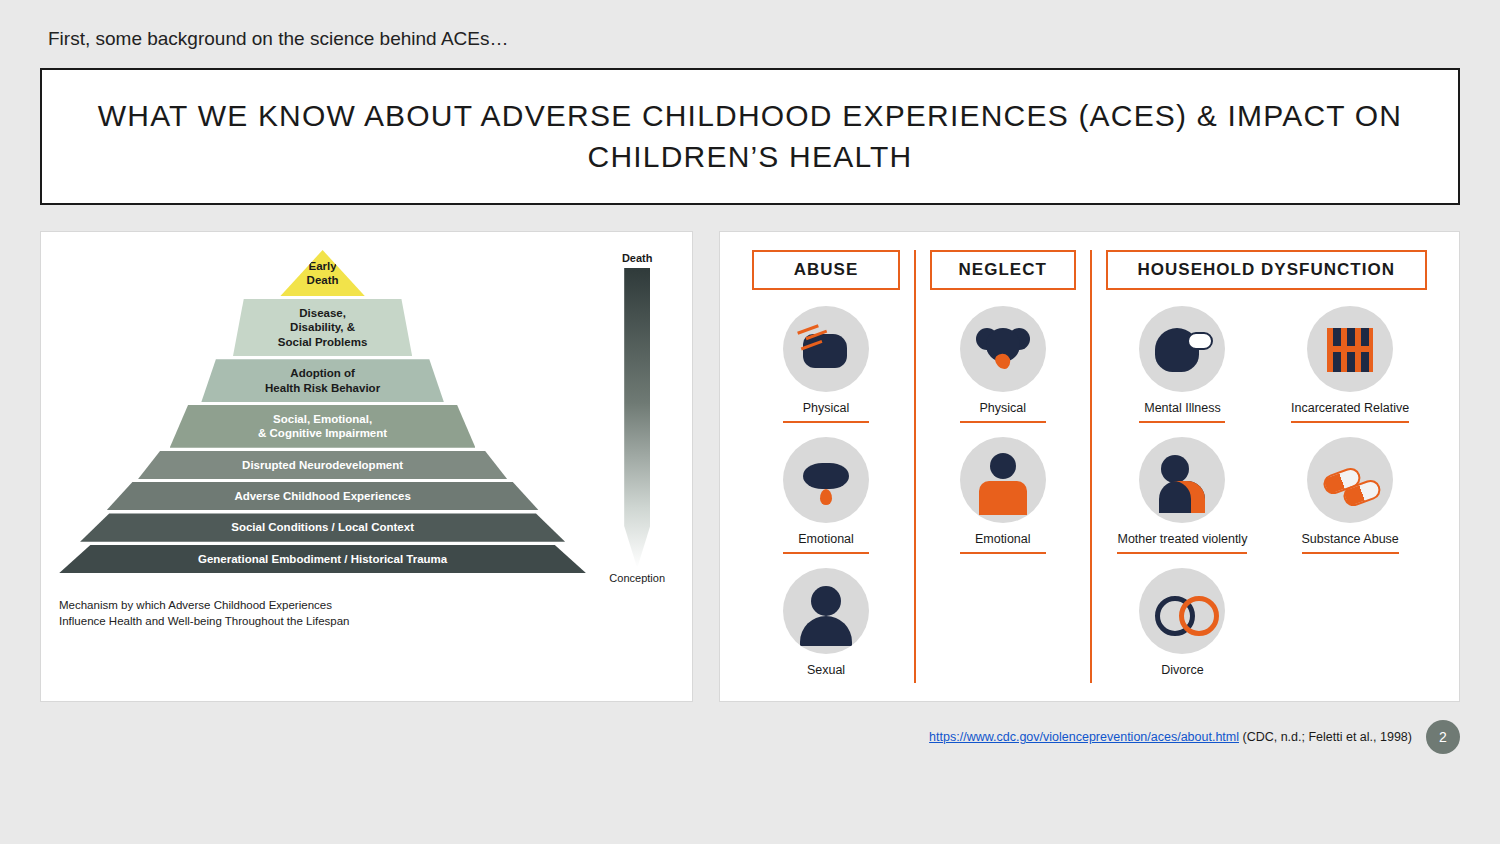First, some background on the science behind ACEs…
What we know about adverse childhood experiences (ACEs) & impact on children’s health
Early
Death
Disease,
Disability, &
Social Problems
Adoption of
Health Risk Behavior
Social, Emotional,
& Cognitive Impairment
Disrupted Neurodevelopment
Adverse Childhood Experiences
Social Conditions / Local Context
Generational Embodiment / Historical Trauma
Death
Conception
Mechanism by which Adverse Childhood Experiences
Influence Health and Well-being Throughout the Lifespan
ABUSE
Physical
Emotional
Sexual
NEGLECT
Physical
Emotional
HOUSEHOLD DYSFUNCTION
Mental Illness
Incarcerated Relative
Mother treated violently
Substance Abuse
Divorce
https://www.cdc.gov/violenceprevention/aces/about.html (CDC, n.d.; Feletti et al., 1998) 2